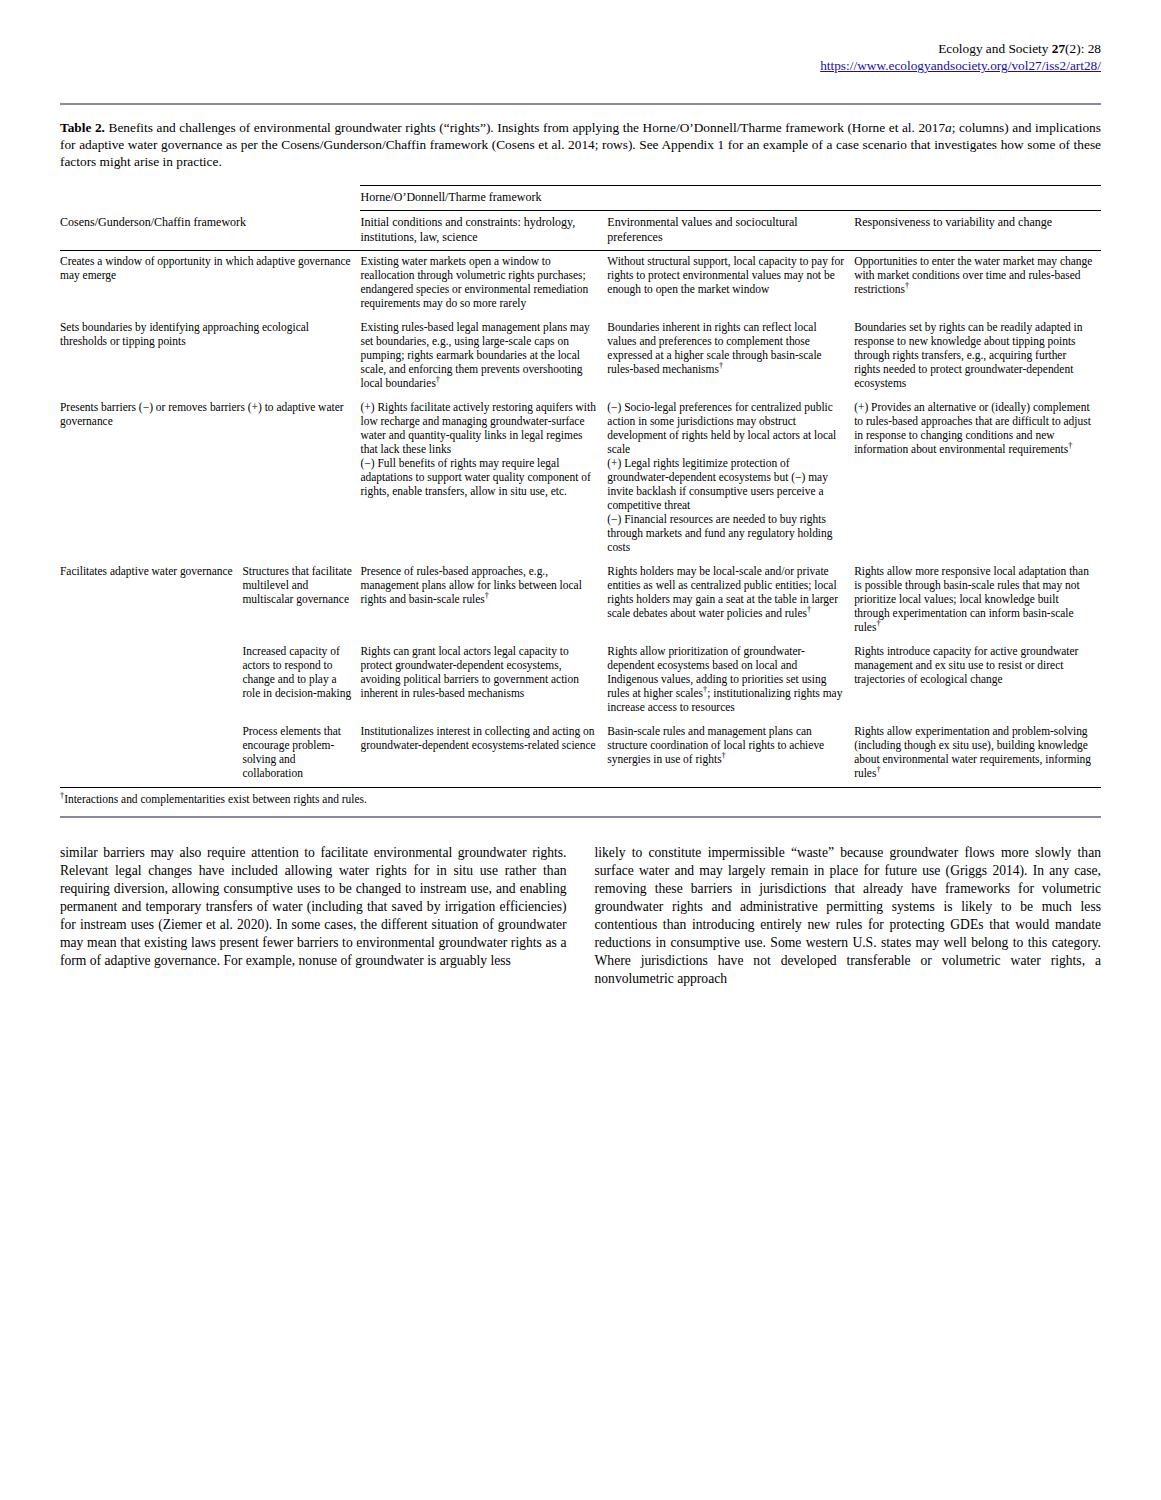Ecology and Society 27(2): 28
https://www.ecologyandsociety.org/vol27/iss2/art28/
Table 2. Benefits and challenges of environmental groundwater rights (“rights”). Insights from applying the Horne/O’Donnell/Tharme framework (Horne et al. 2017a; columns) and implications for adaptive water governance as per the Cosens/Gunderson/Chaffin framework (Cosens et al. 2014; rows). See Appendix 1 for an example of a case scenario that investigates how some of these factors might arise in practice.
| | | Horne/O’Donnell/Tharme framework |
| Cosens/Gunderson/Chaffin framework | Initial conditions and constraints: hydrology, institutions, law, science | Environmental values and sociocultural preferences | Responsiveness to variability and change |
| Creates a window of opportunity in which adaptive governance may emerge | Existing water markets open a window to reallocation through volumetric rights purchases; endangered species or environmental remediation requirements may do so more rarely | Without structural support, local capacity to pay for rights to protect environmental values may not be enough to open the market window | Opportunities to enter the water market may change with market conditions over time and rules-based restrictions † |
| Sets boundaries by identifying approaching ecological thresholds or tipping points | Existing rules-based legal management plans may set boundaries, e.g., using large-scale caps on pumping; rights earmark boundaries at the local scale, and enforcing them prevents overshooting local boundaries † | Boundaries inherent in rights can reflect local values and preferences to complement those expressed at a higher scale through basin-scale rules-based mechanisms † | Boundaries set by rights can be readily adapted in response to new knowledge about tipping points through rights transfers, e.g., acquiring further rights needed to protect groundwater-dependent ecosystems |
| Presents barriers (−) or removes barriers (+) to adaptive water governance | (+) Rights facilitate actively restoring aquifers with low recharge and managing groundwater-surface water and quantity-quality links in legal regimes that lack these links (−) Full benefits of rights may require legal adaptations to support water quality component of rights, enable transfers, allow in situ use, etc. | (−) Socio-legal preferences for centralized public action in some jurisdictions may obstruct development of rights held by local actors at local scale (+) Legal rights legitimize protection of groundwater-dependent ecosystems but (−) may invite backlash if consumptive users perceive a competitive threat (−) Financial resources are needed to buy rights through markets and fund any regulatory holding costs | (+) Provides an alternative or (ideally) complement to rules-based approaches that are difficult to adjust in response to changing conditions and new information about environmental requirements † |
| Facilitates adaptive water governance | Structures that facilitate multilevel and multiscalar governance | Presence of rules-based approaches, e.g., management plans allow for links between local rights and basin-scale rules † | Rights holders may be local-scale and/or private entities as well as centralized public entities; local rights holders may gain a seat at the table in larger scale debates about water policies and rules † | Rights allow more responsive local adaptation than is possible through basin-scale rules that may not prioritize local values; local knowledge built through experimentation can inform basin-scale rules † |
| Increased capacity of actors to respond to change and to play a role in decision-making | Rights can grant local actors legal capacity to protect groundwater-dependent ecosystems, avoiding political barriers to government action inherent in rules-based mechanisms | Rights allow prioritization of groundwater-dependent ecosystems based on local and Indigenous values, adding to priorities set using rules at higher scales † ; institutionalizing rights may increase access to resources | Rights introduce capacity for active groundwater management and ex situ use to resist or direct trajectories of ecological change |
| Process elements that encourage problem-solving and collaboration | Institutionalizes interest in collecting and acting on groundwater-dependent ecosystems-related science | Basin-scale rules and management plans can structure coordination of local rights to achieve synergies in use of rights † | Rights allow experimentation and problem-solving (including though ex situ use), building knowledge about environmental water requirements, informing rules † |
†Interactions and complementarities exist between rights and rules.
similar barriers may also require attention to facilitate environmental groundwater rights. Relevant legal changes have included allowing water rights for in situ use rather than requiring diversion, allowing consumptive uses to be changed to instream use, and enabling permanent and temporary transfers of water (including that saved by irrigation efficiencies) for instream uses (Ziemer et al. 2020). In some cases, the different situation of groundwater may mean that existing laws present fewer barriers to environmental groundwater rights as a form of adaptive governance. For example, nonuse of groundwater is arguably less
likely to constitute impermissible “waste” because groundwater flows more slowly than surface water and may largely remain in place for future use (Griggs 2014). In any case, removing these barriers in jurisdictions that already have frameworks for volumetric groundwater rights and administrative permitting systems is likely to be much less contentious than introducing entirely new rules for protecting GDEs that would mandate reductions in consumptive use. Some western U.S. states may well belong to this category. Where jurisdictions have not developed transferable or volumetric water rights, a nonvolumetric approach